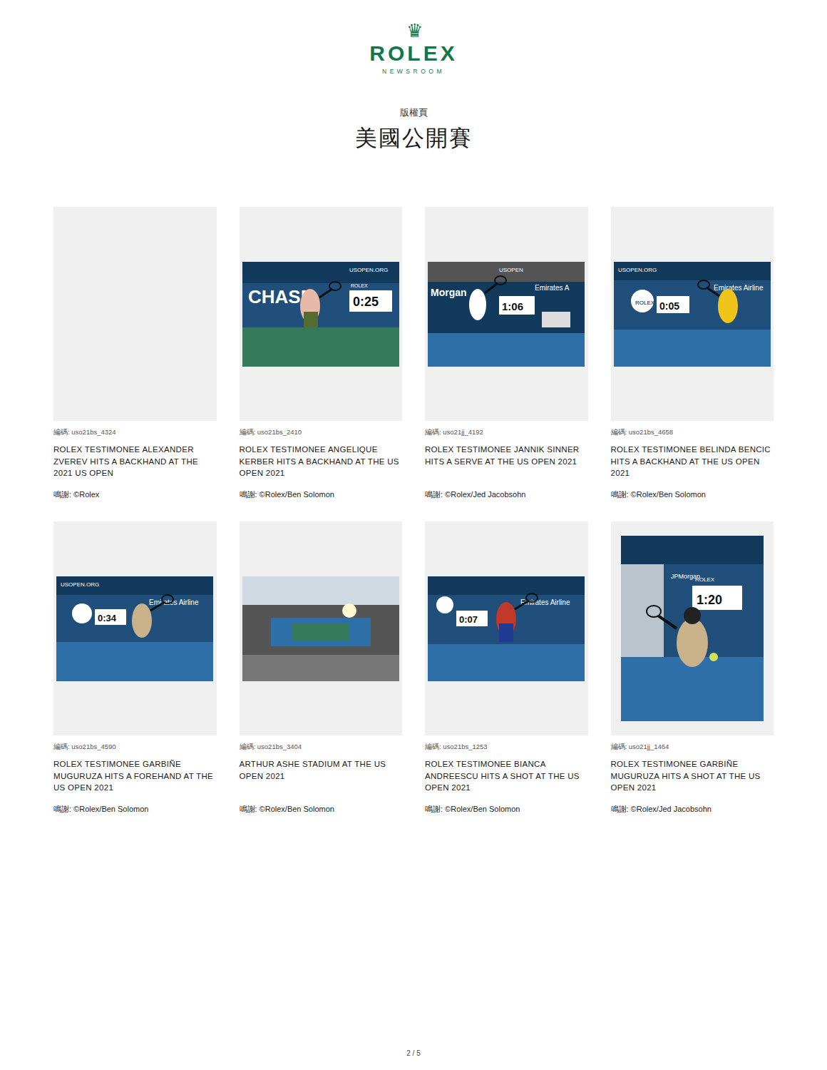♛
ROLEX
NEWSROOM
版權頁
美國公開賽
編碼: uso21bs_4324
Rolex Testimonee Alexander Zverev hits a backhand at the 2021 US Open
鳴謝: ©Rolex
編碼: uso21bs_2410
Rolex Testimonee Angelique Kerber hits a backhand at the US Open 2021
鳴謝: ©Rolex/Ben Solomon
編碼: uso21jj_4192
Rolex Testimonee Jannik Sinner hits a serve at the US Open 2021
鳴謝: ©Rolex/Jed Jacobsohn
編碼: uso21bs_4658
Rolex Testimonee Belinda Bencic hits a backhand at the US Open 2021
鳴謝: ©Rolex/Ben Solomon
編碼: uso21bs_4590
Rolex Testimonee Garbiñe Muguruza hits a forehand at the US Open 2021
鳴謝: ©Rolex/Ben Solomon
編碼: uso21bs_3404
Arthur Ashe Stadium at the US Open 2021
鳴謝: ©Rolex/Ben Solomon
編碼: uso21bs_1253
Rolex Testimonee Bianca Andreescu hits a shot at the US Open 2021
鳴謝: ©Rolex/Ben Solomon
編碼: uso21jj_1464
Rolex Testimonee Garbiñe Muguruza hits a shot at the US Open 2021
鳴謝: ©Rolex/Jed Jacobsohn
2 / 5